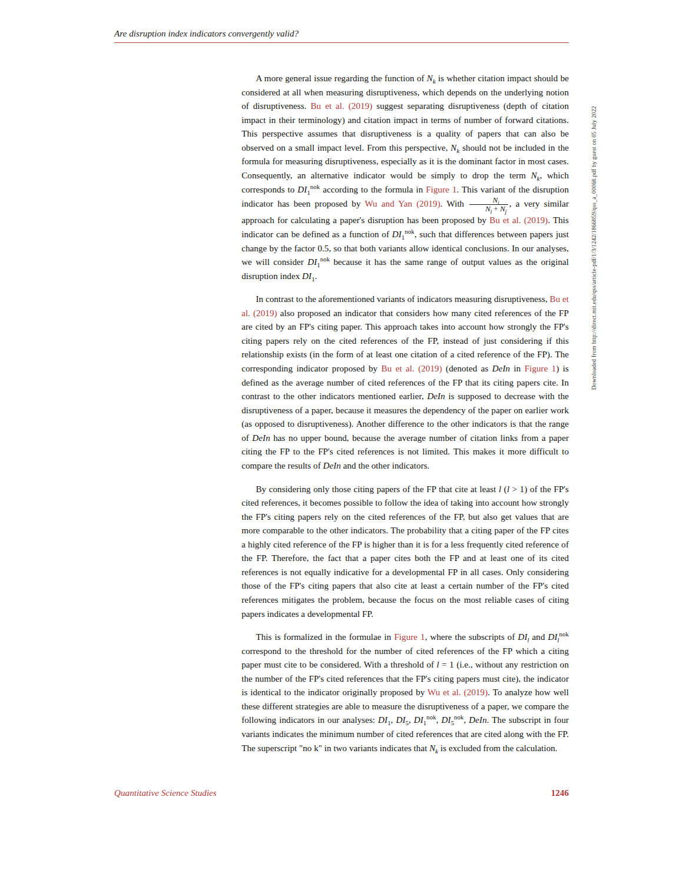Are disruption index indicators convergently valid?
Downloaded from http://direct.mit.edu/qss/article-pdf/1/3/1242/1866859/qss_a_00068.pdf by guest on 05 July 2022
A more general issue regarding the function of Nk is whether citation impact should be considered at all when measuring disruptiveness, which depends on the underlying notion of disruptiveness. Bu et al. (2019) suggest separating disruptiveness (depth of citation impact in their terminology) and citation impact in terms of number of forward citations. This perspective assumes that disruptiveness is a quality of papers that can also be observed on a small impact level. From this perspective, Nk should not be included in the formula for measuring disruptiveness, especially as it is the dominant factor in most cases. Consequently, an alternative indicator would be simply to drop the term Nk, which corresponds to DI1nok according to the formula in Figure 1. This variant of the disruption indicator has been proposed by Wu and Yan (2019). With Ni Ni + Nj, a very similar approach for calculating a paper's disruption has been proposed by Bu et al. (2019). This indicator can be defined as a function of DI1nok, such that differences between papers just change by the factor 0.5, so that both variants allow identical conclusions. In our analyses, we will consider DI1nok because it has the same range of output values as the original disruption index DI1.
In contrast to the aforementioned variants of indicators measuring disruptiveness, Bu et al. (2019) also proposed an indicator that considers how many cited references of the FP are cited by an FP's citing paper. This approach takes into account how strongly the FP's citing papers rely on the cited references of the FP, instead of just considering if this relationship exists (in the form of at least one citation of a cited reference of the FP). The corresponding indicator proposed by Bu et al. (2019) (denoted as DeIn in Figure 1) is defined as the average number of cited references of the FP that its citing papers cite. In contrast to the other indicators mentioned earlier, DeIn is supposed to decrease with the disruptiveness of a paper, because it measures the dependency of the paper on earlier work (as opposed to disruptiveness). Another difference to the other indicators is that the range of DeIn has no upper bound, because the average number of citation links from a paper citing the FP to the FP's cited references is not limited. This makes it more difficult to compare the results of DeIn and the other indicators.
By considering only those citing papers of the FP that cite at least l (l > 1) of the FP's cited references, it becomes possible to follow the idea of taking into account how strongly the FP's citing papers rely on the cited references of the FP, but also get values that are more comparable to the other indicators. The probability that a citing paper of the FP cites a highly cited reference of the FP is higher than it is for a less frequently cited reference of the FP. Therefore, the fact that a paper cites both the FP and at least one of its cited references is not equally indicative for a developmental FP in all cases. Only considering those of the FP's citing papers that also cite at least a certain number of the FP's cited references mitigates the problem, because the focus on the most reliable cases of citing papers indicates a developmental FP.
This is formalized in the formulae in Figure 1, where the subscripts of DIl and DIlnok correspond to the threshold for the number of cited references of the FP which a citing paper must cite to be considered. With a threshold of l = 1 (i.e., without any restriction on the number of the FP's cited references that the FP's citing papers must cite), the indicator is identical to the indicator originally proposed by Wu et al. (2019). To analyze how well these different strategies are able to measure the disruptiveness of a paper, we compare the following indicators in our analyses: DI1, DI5, DI1nok, DI5nok, DeIn. The subscript in four variants indicates the minimum number of cited references that are cited along with the FP. The superscript "no k" in two variants indicates that Nk is excluded from the calculation.
Quantitative Science Studies 1246